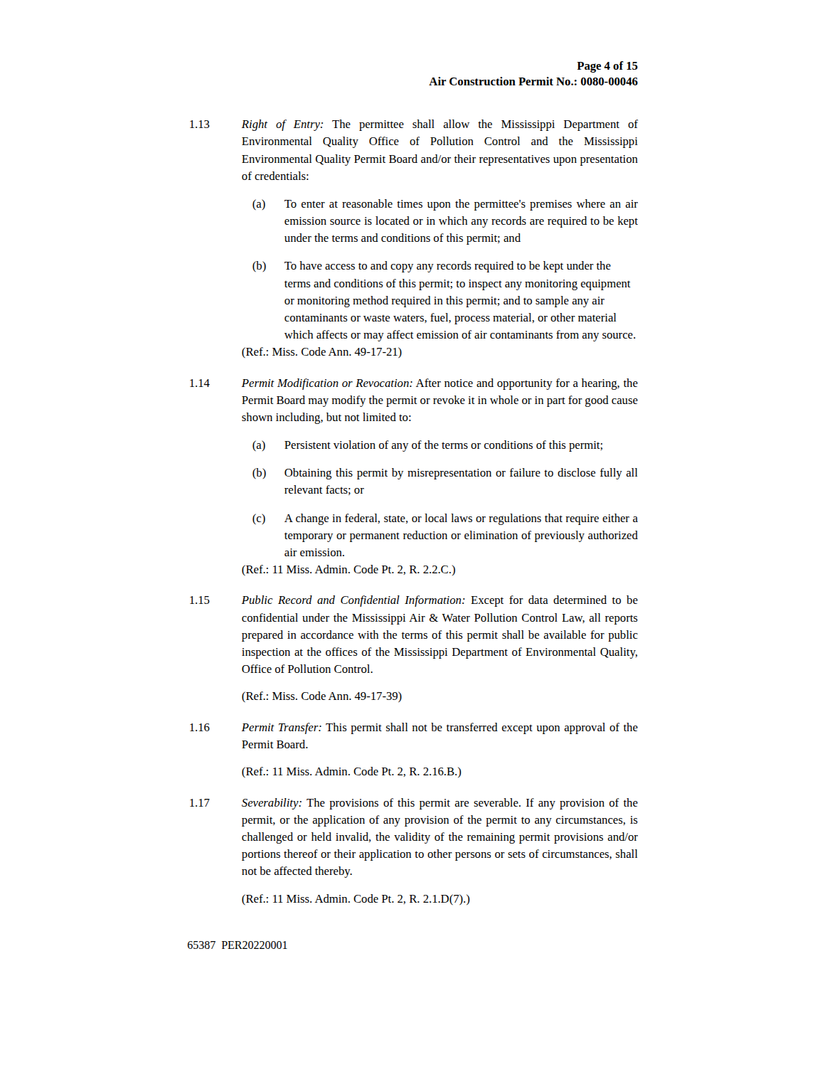Page 4 of 15 Air Construction Permit No.: 0080-00046
1.13
Right of Entry: The permittee shall allow the Mississippi Department of Environmental Quality Office of Pollution Control and the Mississippi Environmental Quality Permit Board and/or their representatives upon presentation of credentials:
(a)
To enter at reasonable times upon the permittee's premises where an air emission source is located or in which any records are required to be kept under the terms and conditions of this permit; and
(b)
To have access to and copy any records required to be kept under the terms and conditions of this permit; to inspect any monitoring equipment or monitoring method required in this permit; and to sample any air contaminants or waste waters, fuel, process material, or other material which affects or may affect emission of air contaminants from any source.
(Ref.: Miss. Code Ann. 49-17-21)
1.14
Permit Modification or Revocation: After notice and opportunity for a hearing, the Permit Board may modify the permit or revoke it in whole or in part for good cause shown including, but not limited to:
(a)
Persistent violation of any of the terms or conditions of this permit;
(b)
Obtaining this permit by misrepresentation or failure to disclose fully all relevant facts; or
(c)
A change in federal, state, or local laws or regulations that require either a temporary or permanent reduction or elimination of previously authorized air emission.
(Ref.: 11 Miss. Admin. Code Pt. 2, R. 2.2.C.)
1.15
Public Record and Confidential Information: Except for data determined to be confidential under the Mississippi Air & Water Pollution Control Law, all reports prepared in accordance with the terms of this permit shall be available for public inspection at the offices of the Mississippi Department of Environmental Quality, Office of Pollution Control.
(Ref.: Miss. Code Ann. 49-17-39)
1.16
Permit Transfer: This permit shall not be transferred except upon approval of the Permit Board.
(Ref.: 11 Miss. Admin. Code Pt. 2, R. 2.16.B.)
1.17
Severability: The provisions of this permit are severable. If any provision of the permit, or the application of any provision of the permit to any circumstances, is challenged or held invalid, the validity of the remaining permit provisions and/or portions thereof or their application to other persons or sets of circumstances, shall not be affected thereby.
(Ref.: 11 Miss. Admin. Code Pt. 2, R. 2.1.D(7).)
65387 PER20220001